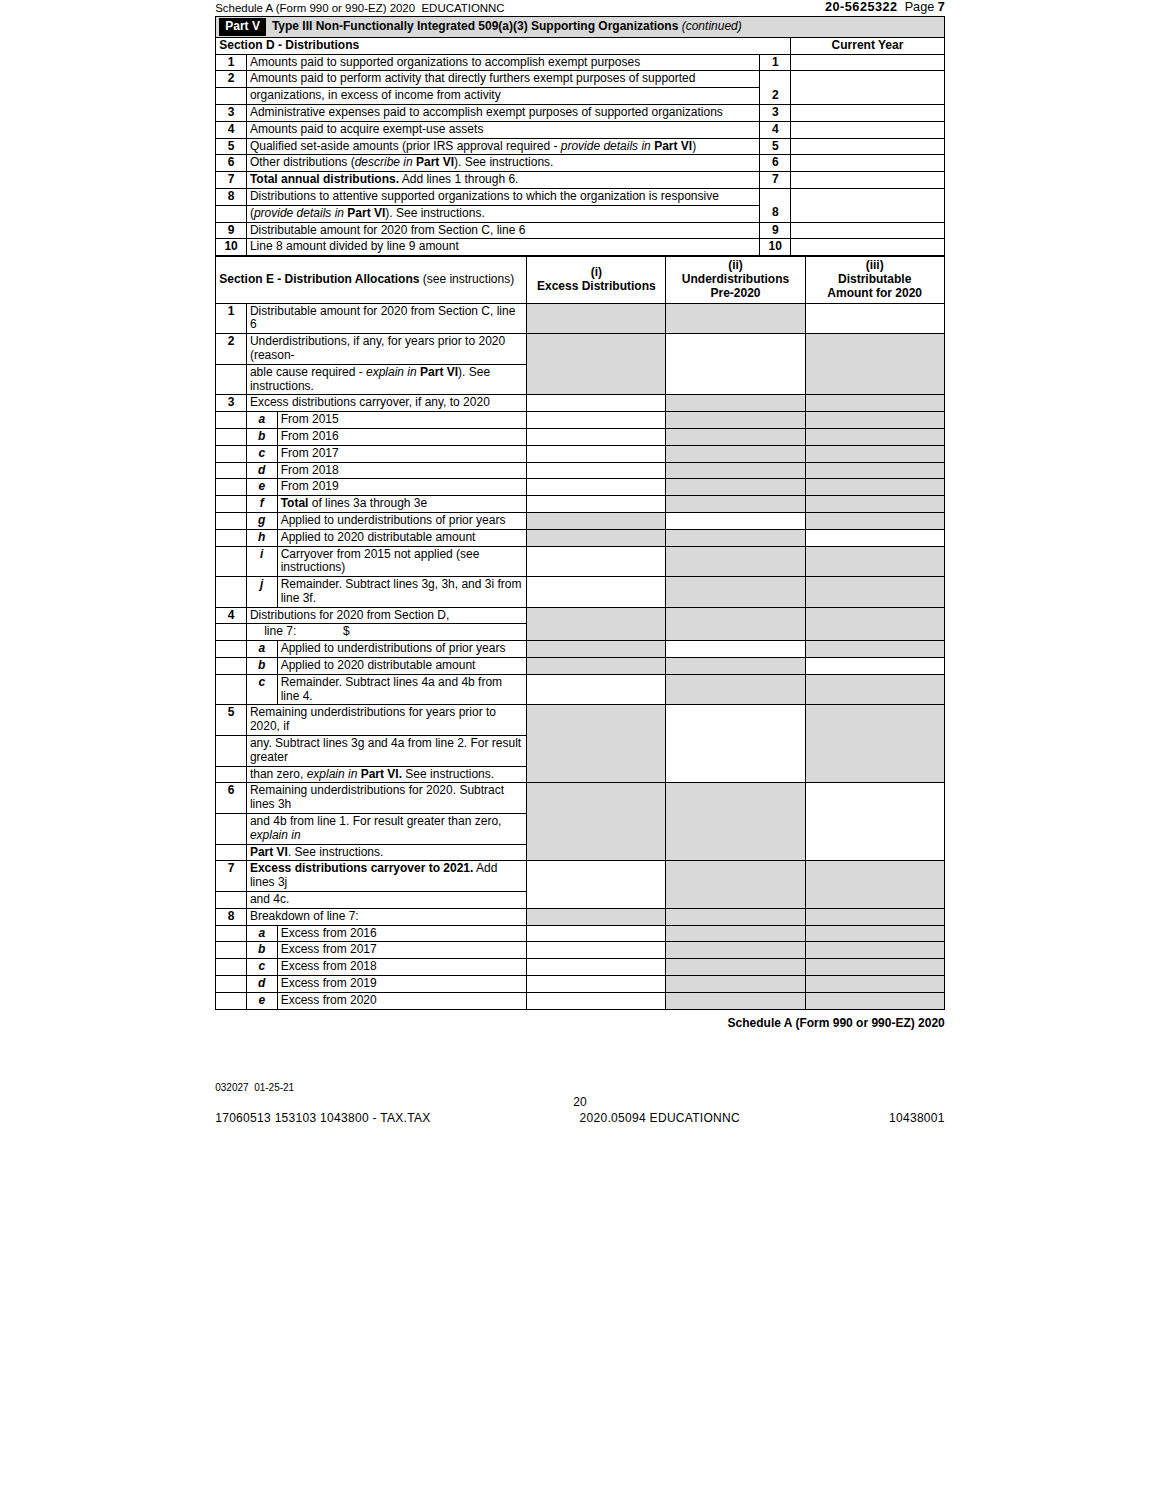Schedule A (Form 990 or 990-EZ) 2020 EDUCATIONNC
20-5625322 Page 7
| Part V Type III Non-Functionally Integrated 509(a)(3) Supporting Organizations (continued) |
| Section D - Distributions | Current Year |
| 1 | Amounts paid to supported organizations to accomplish exempt purposes | 1 | |
| 2 | Amounts paid to perform activity that directly furthers exempt purposes of supported | | |
| | organizations, in excess of income from activity | 2 | |
| 3 | Administrative expenses paid to accomplish exempt purposes of supported organizations | 3 | |
| 4 | Amounts paid to acquire exempt-use assets | 4 | |
| 5 | Qualified set-aside amounts (prior IRS approval required - provide details in Part VI ) | 5 | |
| 6 | Other distributions ( describe in Part VI ). See instructions. | 6 | |
| 7 | Total annual distributions. Add lines 1 through 6. | 7 | |
| 8 | Distributions to attentive supported organizations to which the organization is responsive | | |
| | ( provide details in Part VI ). See instructions. | 8 | |
| 9 | Distributable amount for 2020 from Section C, line 6 | 9 | |
| 10 | Line 8 amount divided by line 9 amount | 10 | |
| Section E - Distribution Allocations (see instructions) | (i) Excess Distributions | (ii) Underdistributions Pre-2020 | (iii) Distributable Amount for 2020 |
| 1 | Distributable amount for 2020 from Section C, line 6 | | | |
| 2 | Underdistributions, if any, for years prior to 2020 (reason- | | | |
| | able cause required - explain in Part VI ). See instructions. | | | |
| 3 | Excess distributions carryover, if any, to 2020 | | | |
| | a | From 2015 | | | |
| | b | From 2016 | | | |
| | c | From 2017 | | | |
| | d | From 2018 | | | |
| | e | From 2019 | | | |
| | f | Total of lines 3a through 3e | | | |
| | g | Applied to underdistributions of prior years | | | |
| | h | Applied to 2020 distributable amount | | | |
| | i | Carryover from 2015 not applied (see instructions) | | | |
| | j | Remainder. Subtract lines 3g, 3h, and 3i from line 3f. | | | |
| 4 | Distributions for 2020 from Section D, | | | |
| | line 7: $ | | | |
| | a | Applied to underdistributions of prior years | | | |
| | b | Applied to 2020 distributable amount | | | |
| | c | Remainder. Subtract lines 4a and 4b from line 4. | | | |
| 5 | Remaining underdistributions for years prior to 2020, if | | | |
| | any. Subtract lines 3g and 4a from line 2. For result greater | | | |
| | than zero, explain in Part VI. See instructions. | | | |
| 6 | Remaining underdistributions for 2020. Subtract lines 3h | | | |
| | and 4b from line 1. For result greater than zero, explain in | | | |
| | Part VI . See instructions. | | | |
| 7 | Excess distributions carryover to 2021. Add lines 3j | | | |
| | and 4c. | | | |
| 8 | Breakdown of line 7: | | | |
| | a | Excess from 2016 | | | |
| | b | Excess from 2017 | | | |
| | c | Excess from 2018 | | | |
| | d | Excess from 2019 | | | |
| | e | Excess from 2020 | | | |
Schedule A (Form 990 or 990-EZ) 2020
032027 01-25-21
20
17060513 153103 1043800 - TAX.TAX 2020.05094 EDUCATIONNC 10438001